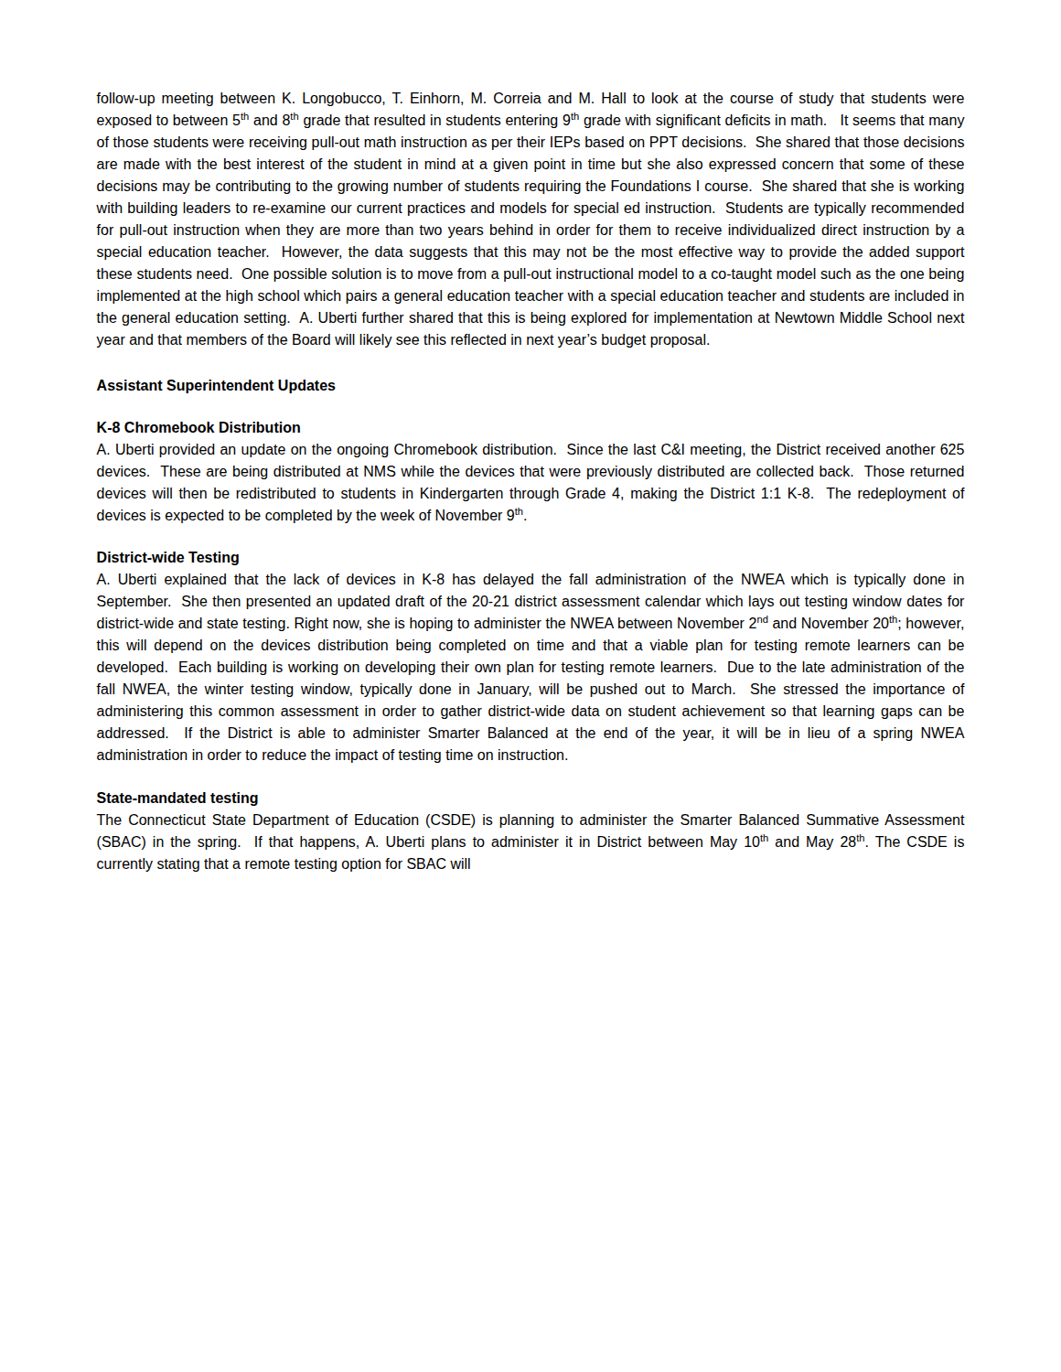follow-up meeting between K. Longobucco, T. Einhorn, M. Correia and M. Hall to look at the course of study that students were exposed to between 5th and 8th grade that resulted in students entering 9th grade with significant deficits in math. It seems that many of those students were receiving pull-out math instruction as per their IEPs based on PPT decisions. She shared that those decisions are made with the best interest of the student in mind at a given point in time but she also expressed concern that some of these decisions may be contributing to the growing number of students requiring the Foundations I course. She shared that she is working with building leaders to re-examine our current practices and models for special ed instruction. Students are typically recommended for pull-out instruction when they are more than two years behind in order for them to receive individualized direct instruction by a special education teacher. However, the data suggests that this may not be the most effective way to provide the added support these students need. One possible solution is to move from a pull-out instructional model to a co-taught model such as the one being implemented at the high school which pairs a general education teacher with a special education teacher and students are included in the general education setting. A. Uberti further shared that this is being explored for implementation at Newtown Middle School next year and that members of the Board will likely see this reflected in next year’s budget proposal.
Assistant Superintendent Updates
K-8 Chromebook Distribution
A. Uberti provided an update on the ongoing Chromebook distribution. Since the last C&I meeting, the District received another 625 devices. These are being distributed at NMS while the devices that were previously distributed are collected back. Those returned devices will then be redistributed to students in Kindergarten through Grade 4, making the District 1:1 K-8. The redeployment of devices is expected to be completed by the week of November 9th.
District-wide Testing
A. Uberti explained that the lack of devices in K-8 has delayed the fall administration of the NWEA which is typically done in September. She then presented an updated draft of the 20-21 district assessment calendar which lays out testing window dates for district-wide and state testing. Right now, she is hoping to administer the NWEA between November 2nd and November 20th; however, this will depend on the devices distribution being completed on time and that a viable plan for testing remote learners can be developed. Each building is working on developing their own plan for testing remote learners. Due to the late administration of the fall NWEA, the winter testing window, typically done in January, will be pushed out to March. She stressed the importance of administering this common assessment in order to gather district-wide data on student achievement so that learning gaps can be addressed. If the District is able to administer Smarter Balanced at the end of the year, it will be in lieu of a spring NWEA administration in order to reduce the impact of testing time on instruction.
State-mandated testing
The Connecticut State Department of Education (CSDE) is planning to administer the Smarter Balanced Summative Assessment (SBAC) in the spring. If that happens, A. Uberti plans to administer it in District between May 10th and May 28th. The CSDE is currently stating that a remote testing option for SBAC will